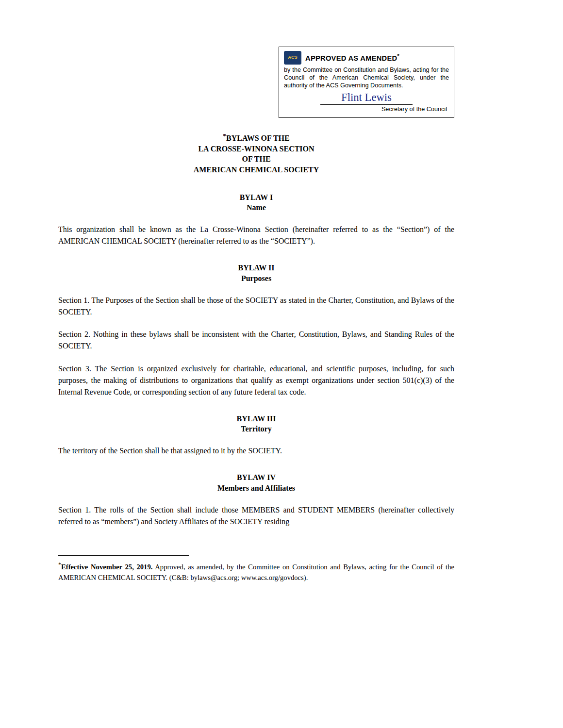ACS
APPROVED AS AMENDED*
by the Committee on Constitution and Bylaws, acting for the Council of the American Chemical Society, under the authority of the ACS Governing Documents.
Flint Lewis
Secretary of the Council
*BYLAWS OF THE
LA CROSSE-WINONA SECTION
OF THE
AMERICAN CHEMICAL SOCIETY
BYLAW I
Name
This organization shall be known as the La Crosse-Winona Section (hereinafter referred to as the “Section”) of the AMERICAN CHEMICAL SOCIETY (hereinafter referred to as the “SOCIETY”).
BYLAW II
Purposes
Section 1. The Purposes of the Section shall be those of the SOCIETY as stated in the Charter, Constitution, and Bylaws of the SOCIETY.
Section 2. Nothing in these bylaws shall be inconsistent with the Charter, Constitution, Bylaws, and Standing Rules of the SOCIETY.
Section 3. The Section is organized exclusively for charitable, educational, and scientific purposes, including, for such purposes, the making of distributions to organizations that qualify as exempt organizations under section 501(c)(3) of the Internal Revenue Code, or corresponding section of any future federal tax code.
BYLAW III
Territory
The territory of the Section shall be that assigned to it by the SOCIETY.
BYLAW IV
Members and Affiliates
Section 1. The rolls of the Section shall include those MEMBERS and STUDENT MEMBERS (hereinafter collectively referred to as “members”) and Society Affiliates of the SOCIETY residing
*Effective November 25, 2019. Approved, as amended, by the Committee on Constitution and Bylaws, acting for the Council of the AMERICAN CHEMICAL SOCIETY. (C&B: bylaws@acs.org; www.acs.org/govdocs).